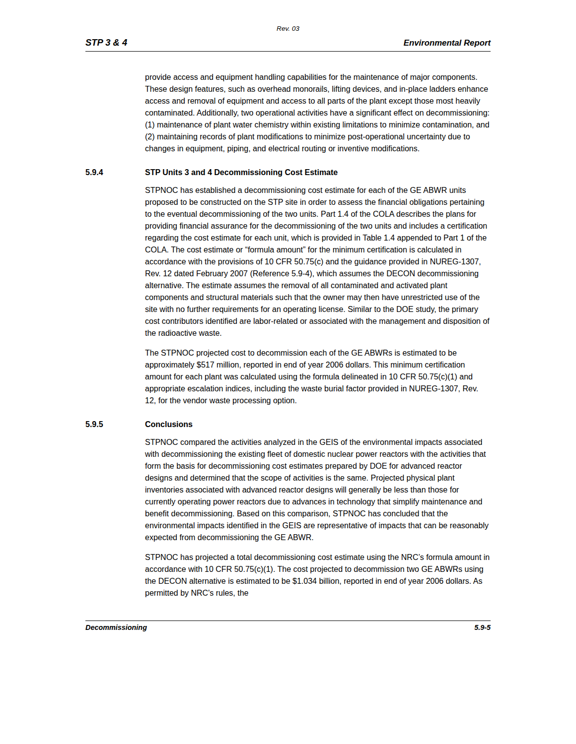Rev. 03
STP 3 & 4 Environmental Report
provide access and equipment handling capabilities for the maintenance of major components. These design features, such as overhead monorails, lifting devices, and in-place ladders enhance access and removal of equipment and access to all parts of the plant except those most heavily contaminated. Additionally, two operational activities have a significant effect on decommissioning: (1) maintenance of plant water chemistry within existing limitations to minimize contamination, and (2) maintaining records of plant modifications to minimize post-operational uncertainty due to changes in equipment, piping, and electrical routing or inventive modifications.
5.9.4 STP Units 3 and 4 Decommissioning Cost Estimate
STPNOC has established a decommissioning cost estimate for each of the GE ABWR units proposed to be constructed on the STP site in order to assess the financial obligations pertaining to the eventual decommissioning of the two units. Part 1.4 of the COLA describes the plans for providing financial assurance for the decommissioning of the two units and includes a certification regarding the cost estimate for each unit, which is provided in Table 1.4 appended to Part 1 of the COLA. The cost estimate or “formula amount” for the minimum certification is calculated in accordance with the provisions of 10 CFR 50.75(c) and the guidance provided in NUREG-1307, Rev. 12 dated February 2007 (Reference 5.9-4), which assumes the DECON decommissioning alternative. The estimate assumes the removal of all contaminated and activated plant components and structural materials such that the owner may then have unrestricted use of the site with no further requirements for an operating license. Similar to the DOE study, the primary cost contributors identified are labor-related or associated with the management and disposition of the radioactive waste.
The STPNOC projected cost to decommission each of the GE ABWRs is estimated to be approximately $517 million, reported in end of year 2006 dollars. This minimum certification amount for each plant was calculated using the formula delineated in 10 CFR 50.75(c)(1) and appropriate escalation indices, including the waste burial factor provided in NUREG-1307, Rev. 12, for the vendor waste processing option.
5.9.5 Conclusions
STPNOC compared the activities analyzed in the GEIS of the environmental impacts associated with decommissioning the existing fleet of domestic nuclear power reactors with the activities that form the basis for decommissioning cost estimates prepared by DOE for advanced reactor designs and determined that the scope of activities is the same. Projected physical plant inventories associated with advanced reactor designs will generally be less than those for currently operating power reactors due to advances in technology that simplify maintenance and benefit decommissioning. Based on this comparison, STPNOC has concluded that the environmental impacts identified in the GEIS are representative of impacts that can be reasonably expected from decommissioning the GE ABWR.
STPNOC has projected a total decommissioning cost estimate using the NRC’s formula amount in accordance with 10 CFR 50.75(c)(1). The cost projected to decommission two GE ABWRs using the DECON alternative is estimated to be $1.034 billion, reported in end of year 2006 dollars. As permitted by NRC's rules, the
Decommissioning 5.9-5